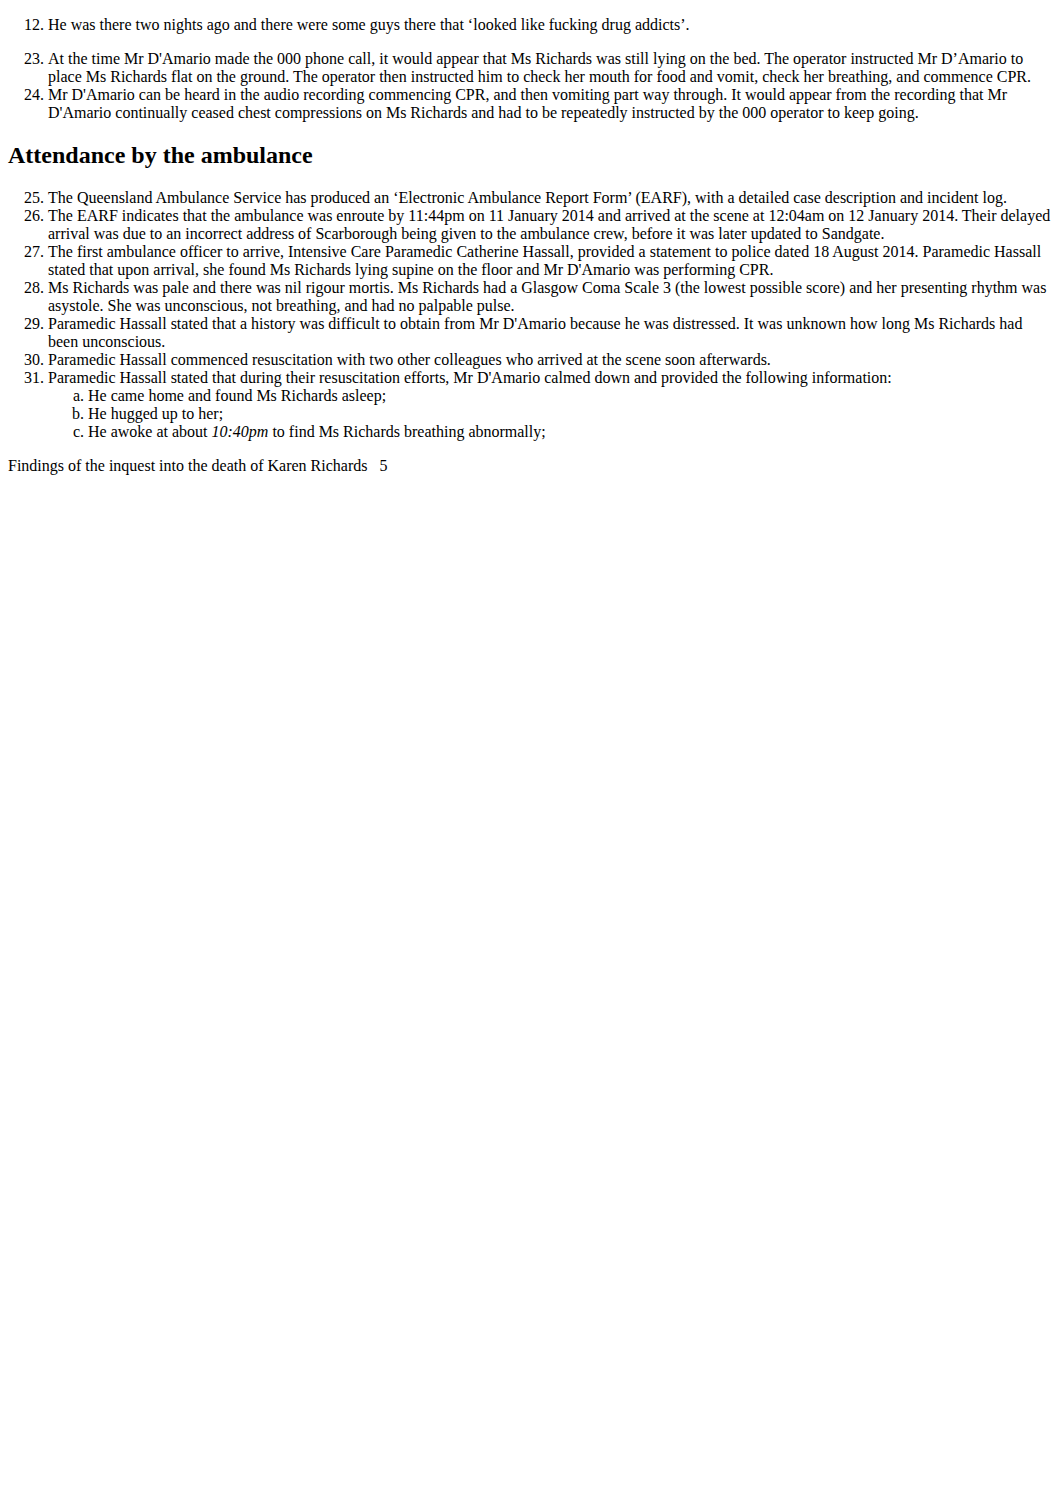He was there two nights ago and there were some guys there that ‘looked like fucking drug addicts’.
At the time Mr D'Amario made the 000 phone call, it would appear that Ms Richards was still lying on the bed. The operator instructed Mr D’Amario to place Ms Richards flat on the ground. The operator then instructed him to check her mouth for food and vomit, check her breathing, and commence CPR.
Mr D'Amario can be heard in the audio recording commencing CPR, and then vomiting part way through. It would appear from the recording that Mr D'Amario continually ceased chest compressions on Ms Richards and had to be repeatedly instructed by the 000 operator to keep going.
Attendance by the ambulance
The Queensland Ambulance Service has produced an ‘Electronic Ambulance Report Form’ (EARF), with a detailed case description and incident log.
The EARF indicates that the ambulance was enroute by 11:44pm on 11 January 2014 and arrived at the scene at 12:04am on 12 January 2014. Their delayed arrival was due to an incorrect address of Scarborough being given to the ambulance crew, before it was later updated to Sandgate.
The first ambulance officer to arrive, Intensive Care Paramedic Catherine Hassall, provided a statement to police dated 18 August 2014. Paramedic Hassall stated that upon arrival, she found Ms Richards lying supine on the floor and Mr D'Amario was performing CPR.
Ms Richards was pale and there was nil rigour mortis. Ms Richards had a Glasgow Coma Scale 3 (the lowest possible score) and her presenting rhythm was asystole. She was unconscious, not breathing, and had no palpable pulse.
Paramedic Hassall stated that a history was difficult to obtain from Mr D'Amario because he was distressed. It was unknown how long Ms Richards had been unconscious.
Paramedic Hassall commenced resuscitation with two other colleagues who arrived at the scene soon afterwards.
Paramedic Hassall stated that during their resuscitation efforts, Mr D'Amario calmed down and provided the following information:
He came home and found Ms Richards asleep;
He hugged up to her;
He awoke at about 10:40pm to find Ms Richards breathing abnormally;
Findings of the inquest into the death of Karen Richards 5